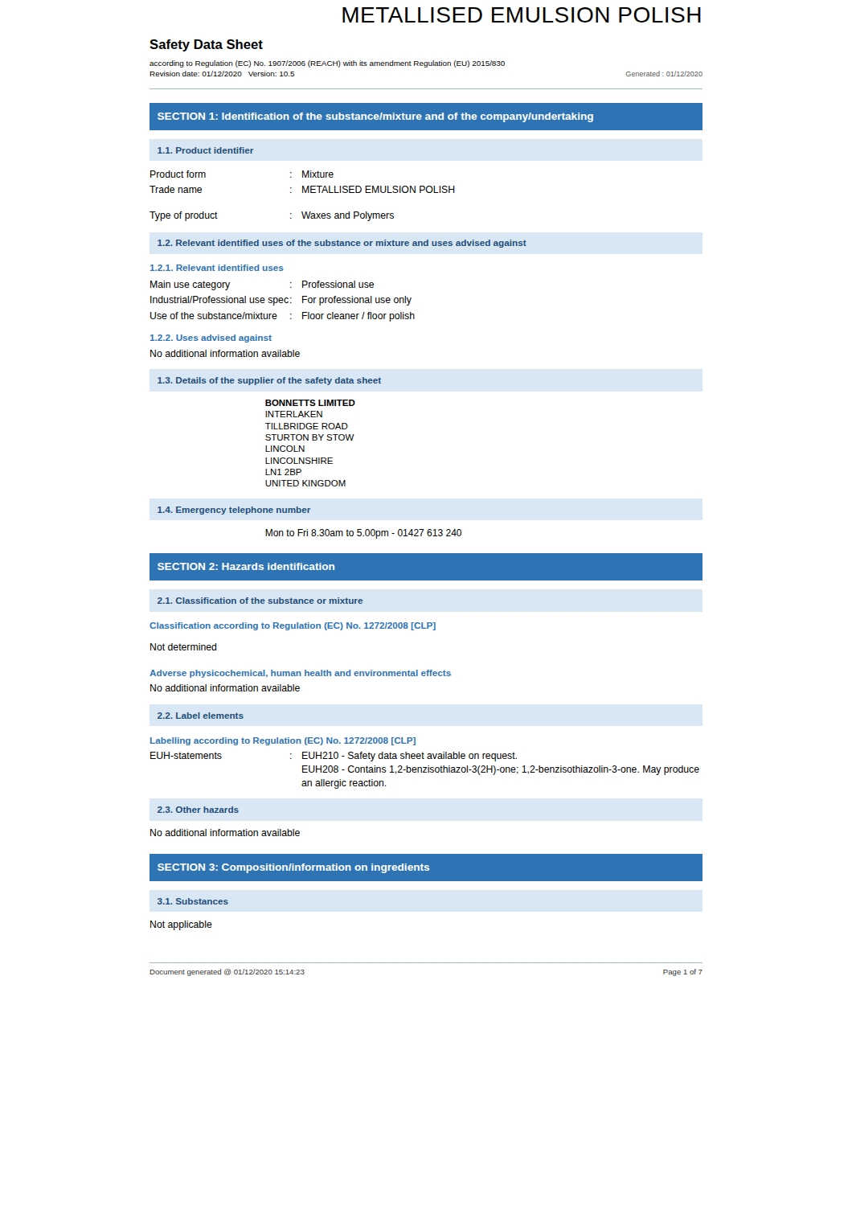METALLISED EMULSION POLISH
Safety Data Sheet
according to Regulation (EC) No. 1907/2006 (REACH) with its amendment Regulation (EU) 2015/830
Revision date: 01/12/2020 Version: 10.5
Generated : 01/12/2020
SECTION 1: Identification of the substance/mixture and of the company/undertaking
1.1. Product identifier
| Product form | : | Mixture |
| Trade name | : | METALLISED EMULSION POLISH |
| Type of product | : | Waxes and Polymers |
1.2. Relevant identified uses of the substance or mixture and uses advised against
1.2.1. Relevant identified uses
| Main use category | : | Professional use |
| Industrial/Professional use spec | : | For professional use only |
| Use of the substance/mixture | : | Floor cleaner / floor polish |
1.2.2. Uses advised against
No additional information available
1.3. Details of the supplier of the safety data sheet
BONNETTS LIMITED
INTERLAKEN
TILLBRIDGE ROAD
STURTON BY STOW
LINCOLN
LINCOLNSHIRE
LN1 2BP
UNITED KINGDOM
1.4. Emergency telephone number
Mon to Fri 8.30am to 5.00pm - 01427 613 240
SECTION 2: Hazards identification
2.1. Classification of the substance or mixture
Classification according to Regulation (EC) No. 1272/2008 [CLP]
Not determined
Adverse physicochemical, human health and environmental effects
No additional information available
2.2. Label elements
Labelling according to Regulation (EC) No. 1272/2008 [CLP]
EUH-statements
:
EUH210 - Safety data sheet available on request.
EUH208 - Contains 1,2-benzisothiazol-3(2H)-one; 1,2-benzisothiazolin-3-one. May produce an allergic reaction.
2.3. Other hazards
No additional information available
SECTION 3: Composition/information on ingredients
3.1. Substances
Not applicable
Document generated @ 01/12/2020 15:14:23 Page 1 of 7